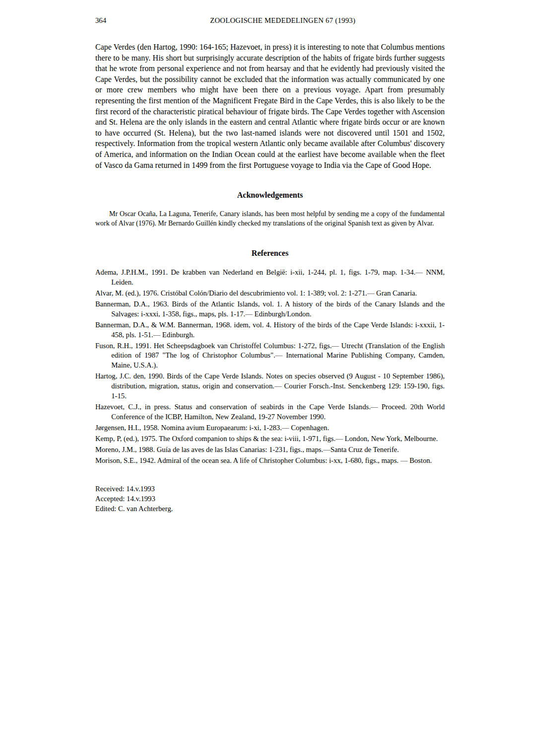364 ZOOLOGISCHE MEDEDELINGEN 67 (1993)
Cape Verdes (den Hartog, 1990: 164-165; Hazevoet, in press) it is interesting to note that Columbus mentions there to be many. His short but surprisingly accurate description of the habits of frigate birds further suggests that he wrote from personal experience and not from hearsay and that he evidently had previously visited the Cape Verdes, but the possibility cannot be excluded that the information was actually communicated by one or more crew members who might have been there on a previous voyage. Apart from presumably representing the first mention of the Magnificent Fregate Bird in the Cape Verdes, this is also likely to be the first record of the characteristic piratical behaviour of frigate birds. The Cape Verdes together with Ascension and St. Helena are the only islands in the eastern and central Atlantic where frigate birds occur or are known to have occurred (St. Helena), but the two last-named islands were not discovered until 1501 and 1502, respectively. Information from the tropical western Atlantic only became available after Columbus' discovery of America, and information on the Indian Ocean could at the earliest have become available when the fleet of Vasco da Gama returned in 1499 from the first Portuguese voyage to India via the Cape of Good Hope.
Acknowledgements
Mr Oscar Ocaña, La Laguna, Tenerife, Canary islands, has been most helpful by sending me a copy of the fundamental work of Alvar (1976). Mr Bernardo Guillén kindly checked my translations of the original Spanish text as given by Alvar.
References
Adema, J.P.H.M., 1991. De krabben van Nederland en België: i-xii, 1-244, pl. 1, figs. 1-79, map. 1-34.— NNM, Leiden.
Alvar, M. (ed.), 1976. Cristóbal Colón/Diario del descubrimiento vol. 1: 1-389; vol. 2: 1-271.— Gran Canaria.
Bannerman, D.A., 1963. Birds of the Atlantic Islands, vol. 1. A history of the birds of the Canary Islands and the Salvages: i-xxxi, 1-358, figs., maps, pls. 1-17.— Edinburgh/London.
Bannerman, D.A., & W.M. Bannerman, 1968. idem, vol. 4. History of the birds of the Cape Verde Islands: i-xxxii, 1-458, pls. 1-51.— Edinburgh.
Fuson, R.H., 1991. Het Scheepsdagboek van Christoffel Columbus: 1-272, figs.— Utrecht (Translation of the English edition of 1987 "The log of Christophor Columbus".— International Marine Publishing Company, Camden, Maine, U.S.A.).
Hartog, J.C. den, 1990. Birds of the Cape Verde Islands. Notes on species observed (9 August - 10 September 1986), distribution, migration, status, origin and conservation.— Courier Forsch.-Inst. Senckenberg 129: 159-190, figs. 1-15.
Hazevoet, C.J., in press. Status and conservation of seabirds in the Cape Verde Islands.— Proceed. 20th World Conference of the ICBP, Hamilton, New Zealand, 19-27 November 1990.
Jørgensen, H.I., 1958. Nomina avium Europaearum: i-xi, 1-283.— Copenhagen.
Kemp, P, (ed.), 1975. The Oxford companion to ships & the sea: i-viii, 1-971, figs.— London, New York, Melbourne.
Moreno, J.M., 1988. Guía de las aves de las Islas Canarias: 1-231, figs., maps.—Santa Cruz de Tenerife.
Morison, S.E., 1942. Admiral of the ocean sea. A life of Christopher Columbus: i-xx, 1-680, figs., maps. — Boston.
Received: 14.v.1993
Accepted: 14.v.1993
Edited: C. van Achterberg.